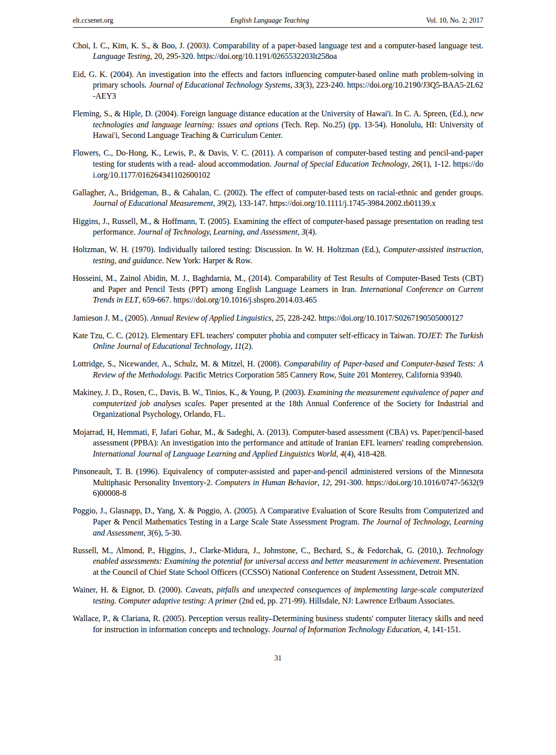elt.ccsenet.org English Language Teaching Vol. 10, No. 2; 2017
Choi, I. C., Kim, K. S., & Boo, J. (2003). Comparability of a paper-based language test and a computer-based language test. Language Testing, 20, 295-320. https://doi.org/10.1191/0265532203lt258oa
Eid, G. K. (2004). An investigation into the effects and factors influencing computer-based online math problem-solving in primary schools. Journal of Educational Technology Systems, 33(3), 223-240. https://doi.org/10.2190/J3Q5-BAA5-2L62-AEY3
Fleming, S., & Hiple, D. (2004). Foreign language distance education at the University of Hawai'i. In C. A. Spreen, (Ed.), new technologies and language learning: issues and options (Tech. Rep. No.25) (pp. 13-54). Honolulu, HI: University of Hawai'i, Second Language Teaching & Curriculum Center.
Flowers, C., Do-Hong, K., Lewis, P., & Davis, V. C. (2011). A comparison of computer-based testing and pencil-and-paper testing for students with a read- aloud accommodation. Journal of Special Education Technology, 26(1), 1-12. https://doi.org/10.1177/016264341102600102
Gallagher, A., Bridgeman, B., & Cahalan, C. (2002). The effect of computer-based tests on racial-ethnic and gender groups. Journal of Educational Measurement, 39(2), 133-147. https://doi.org/10.1111/j.1745-3984.2002.tb01139.x
Higgins, J., Russell, M., & Hoffmann, T. (2005). Examining the effect of computer-based passage presentation on reading test performance. Journal of Technology, Learning, and Assessment, 3(4).
Holtzman, W. H. (1970). Individually tailored testing: Discussion. In W. H. Holtzman (Ed.), Computer-assisted instruction, testing, and guidance. New York: Harper & Row.
Hosseini, M., Zainol Abidin, M. J., Baghdarnia, M., (2014). Comparability of Test Results of Computer-Based Tests (CBT) and Paper and Pencil Tests (PPT) among English Language Learners in Iran. International Conference on Current Trends in ELT, 659-667. https://doi.org/10.1016/j.sbspro.2014.03.465
Jamieson J. M., (2005). Annual Review of Applied Linguistics, 25, 228-242. https://doi.org/10.1017/S0267190505000127
Kate Tzu, C. C. (2012). Elementary EFL teachers' computer phobia and computer self-efficacy in Taiwan. TOJET: The Turkish Online Journal of Educational Technology, 11(2).
Lottridge, S., Nicewander, A., Schulz, M. & Mitzel, H. (2008). Comparability of Paper-based and Computer-based Tests: A Review of the Methodology. Pacific Metrics Corporation 585 Cannery Row, Suite 201 Monterey, California 93940.
Makiney, J. D., Rosen, C., Davis, B. W., Tinios, K., & Young, P. (2003). Examining the measurement equivalence of paper and computerized job analyses scales. Paper presented at the 18th Annual Conference of the Society for Industrial and Organizational Psychology, Orlando, FL.
Mojarrad, H, Hemmati, F, Jafari Gohar, M., & Sadeghi, A. (2013). Computer-based assessment (CBA) vs. Paper/pencil-based assessment (PPBA): An investigation into the performance and attitude of Iranian EFL learners' reading comprehension. International Journal of Language Learning and Applied Linguistics World, 4(4), 418-428.
Pinsoneault, T. B. (1996). Equivalency of computer-assisted and paper-and-pencil administered versions of the Minnesota Multiphasic Personality Inventory-2. Computers in Human Behavior, 12, 291-300. https://doi.org/10.1016/0747-5632(96)00008-8
Poggio, J., Glasnapp, D., Yang, X. & Poggio, A. (2005). A Comparative Evaluation of Score Results from Computerized and Paper & Pencil Mathematics Testing in a Large Scale State Assessment Program. The Journal of Technology, Learning and Assessment, 3(6), 5-30.
Russell, M., Almond, P., Higgins, J., Clarke-Midura, J., Johnstone, C., Bechard, S., & Fedorchak, G. (2010,). Technology enabled assessments: Examining the potential for universal access and better measurement in achievement. Presentation at the Council of Chief State School Officers (CCSSO) National Conference on Student Assessment, Detroit MN.
Wainer, H. & Eignor, D. (2000). Caveats, pitfalls and unexpected consequences of implementing large-scale computerized testing. Computer adaptive testing: A primer (2nd ed, pp. 271-99). Hillsdale, NJ: Lawrence Erlbaum Associates.
Wallace, P., & Clariana, R. (2005). Perception versus reality–Determining business students' computer literacy skills and need for instruction in information concepts and technology. Journal of Information Technology Education, 4, 141-151.
31